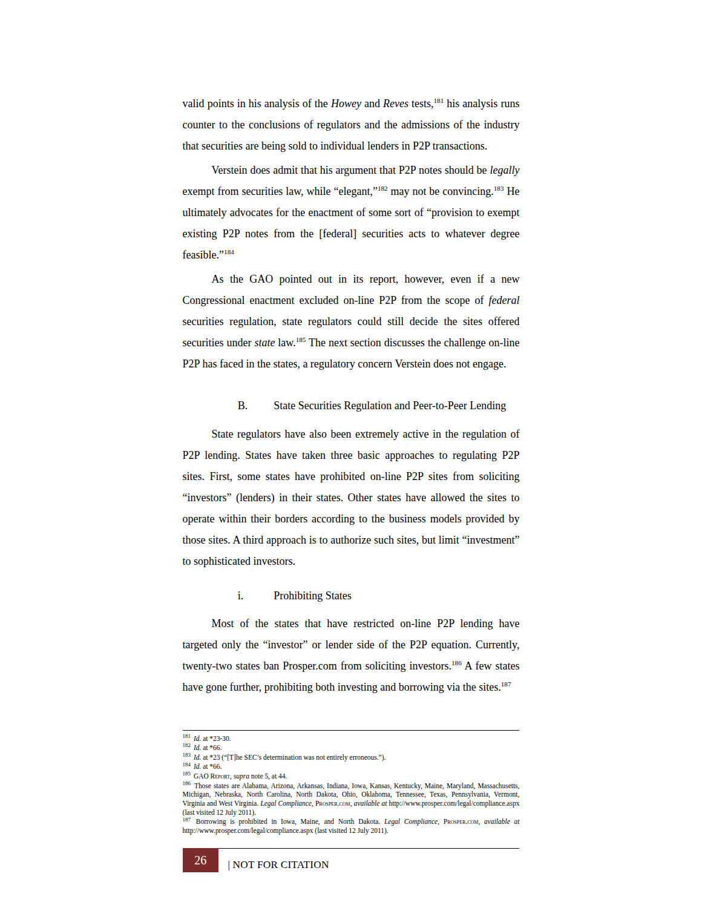valid points in his analysis of the Howey and Reves tests,181 his analysis runs counter to the conclusions of regulators and the admissions of the industry that securities are being sold to individual lenders in P2P transactions.
Verstein does admit that his argument that P2P notes should be legally exempt from securities law, while “elegant,”182 may not be convincing.183 He ultimately advocates for the enactment of some sort of “provision to exempt existing P2P notes from the [federal] securities acts to whatever degree feasible.”184
As the GAO pointed out in its report, however, even if a new Congressional enactment excluded on-line P2P from the scope of federal securities regulation, state regulators could still decide the sites offered securities under state law.185 The next section discusses the challenge on-line P2P has faced in the states, a regulatory concern Verstein does not engage.
B. State Securities Regulation and Peer-to-Peer Lending
State regulators have also been extremely active in the regulation of P2P lending. States have taken three basic approaches to regulating P2P sites. First, some states have prohibited on-line P2P sites from soliciting “investors” (lenders) in their states. Other states have allowed the sites to operate within their borders according to the business models provided by those sites. A third approach is to authorize such sites, but limit “investment” to sophisticated investors.
i. Prohibiting States
Most of the states that have restricted on-line P2P lending have targeted only the “investor” or lender side of the P2P equation. Currently, twenty-two states ban Prosper.com from soliciting investors.186 A few states have gone further, prohibiting both investing and borrowing via the sites.187
181 Id. at *23-30.
182 Id. at *66.
183 Id. at *23 (“[T]he SEC’s determination was not entirely erroneous.”).
184 Id. at *66.
185 GAO Report, supra note 5, at 44.
186 Those states are Alabama, Arizona, Arkansas, Indiana, Iowa, Kansas, Kentucky, Maine, Maryland, Massachusetts, Michigan, Nebraska, North Carolina, North Dakota, Ohio, Oklahoma, Tennessee, Texas, Pennsylvania, Vermont, Virginia and West Virginia. Legal Compliance, Prosper.com, available at http://www.prosper.com/legal/compliance.aspx (last visited 12 July 2011).
187 Borrowing is prohibited in Iowa, Maine, and North Dakota. Legal Compliance, Prosper.com, available at http://www.prosper.com/legal/compliance.aspx (last visited 12 July 2011).
26
| NOT FOR CITATION